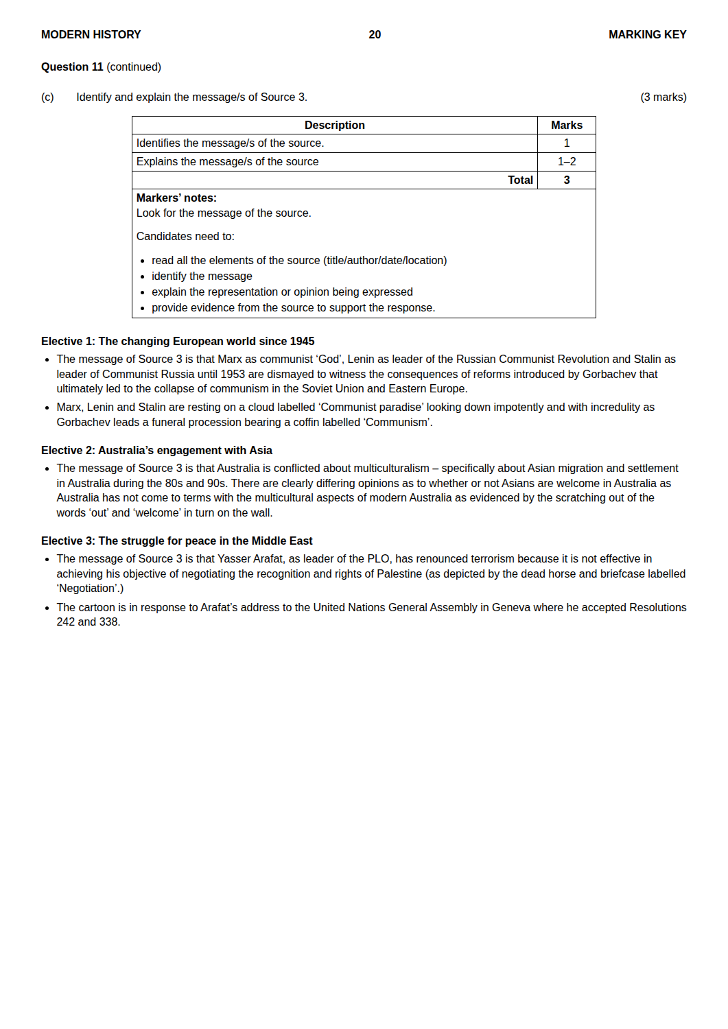MODERN HISTORY
20
MARKING KEY
Question 11 (continued)
(c)
Identify and explain the message/s of Source 3.
(3 marks)
| Description | Marks |
| --- | --- |
| Identifies the message/s of the source. | 1 |
| Explains the message/s of the source | 1–2 |
| Total | 3 |
| Markers’ notes: Look for the message of the source. Candidates need to: read all the elements of the source (title/author/date/location) identify the message explain the representation or opinion being expressed provide evidence from the source to support the response. |
Elective 1: The changing European world since 1945
The message of Source 3 is that Marx as communist ‘God’, Lenin as leader of the Russian Communist Revolution and Stalin as leader of Communist Russia until 1953 are dismayed to witness the consequences of reforms introduced by Gorbachev that ultimately led to the collapse of communism in the Soviet Union and Eastern Europe.
Marx, Lenin and Stalin are resting on a cloud labelled ‘Communist paradise’ looking down impotently and with incredulity as Gorbachev leads a funeral procession bearing a coffin labelled ‘Communism’.
Elective 2: Australia’s engagement with Asia
The message of Source 3 is that Australia is conflicted about multiculturalism – specifically about Asian migration and settlement in Australia during the 80s and 90s. There are clearly differing opinions as to whether or not Asians are welcome in Australia as Australia has not come to terms with the multicultural aspects of modern Australia as evidenced by the scratching out of the words ‘out’ and ‘welcome’ in turn on the wall.
Elective 3: The struggle for peace in the Middle East
The message of Source 3 is that Yasser Arafat, as leader of the PLO, has renounced terrorism because it is not effective in achieving his objective of negotiating the recognition and rights of Palestine (as depicted by the dead horse and briefcase labelled ‘Negotiation’.)
The cartoon is in response to Arafat’s address to the United Nations General Assembly in Geneva where he accepted Resolutions 242 and 338.